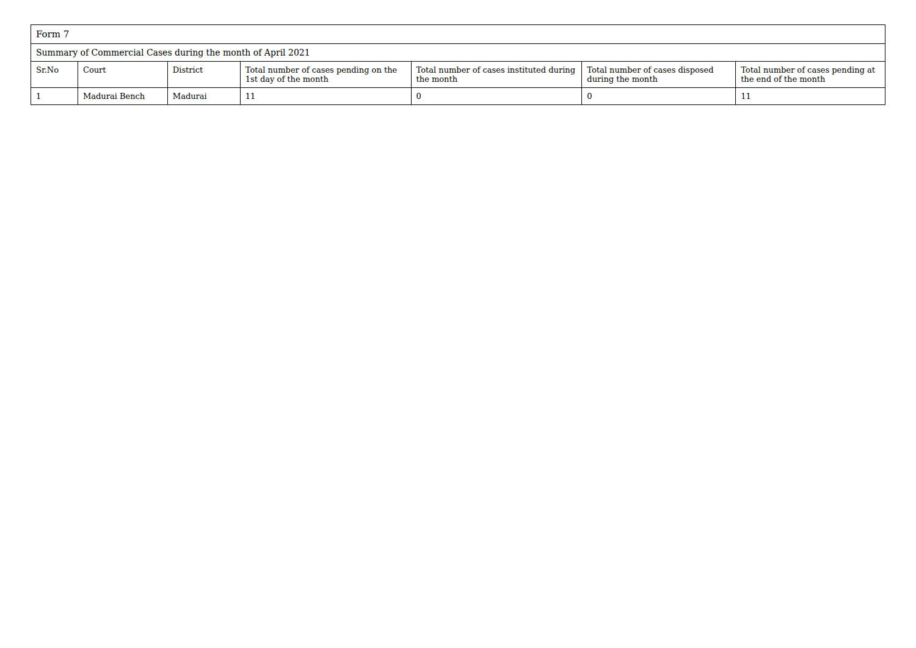| Form 7 |
| Summary of Commercial Cases during the month of April 2021 |
| Sr.No | Court | District | Total number of cases pending on the 1st day of the month | Total number of cases instituted during the month | Total number of cases disposed during the month | Total number of cases pending at the end of the month |
| 1 | Madurai Bench | Madurai | 11 | 0 | 0 | 11 |